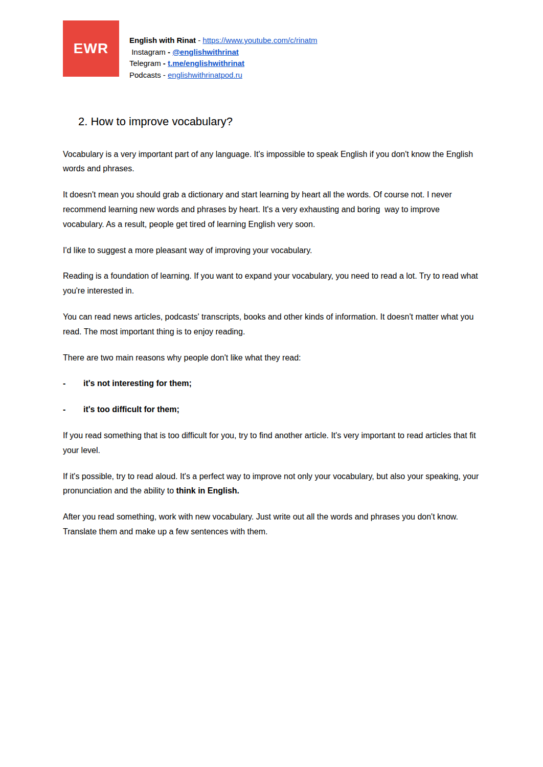EWR
English with Rinat - https://www.youtube.com/c/rinatm
Instagram - @englishwithrinat
Telegram - t.me/englishwithrinat
Podcasts - englishwithrinatpod.ru
2. How to improve vocabulary?
Vocabulary is a very important part of any language. It's impossible to speak English if you don't know the English words and phrases.
It doesn't mean you should grab a dictionary and start learning by heart all the words. Of course not. I never recommend learning new words and phrases by heart. It's a very exhausting and boring way to improve vocabulary. As a result, people get tired of learning English very soon.
I'd like to suggest a more pleasant way of improving your vocabulary.
Reading is a foundation of learning. If you want to expand your vocabulary, you need to read a lot. Try to read what you're interested in.
You can read news articles, podcasts' transcripts, books and other kinds of information. It doesn't matter what you read. The most important thing is to enjoy reading.
There are two main reasons why people don't like what they read:
it's not interesting for them;
it's too difficult for them;
If you read something that is too difficult for you, try to find another article. It's very important to read articles that fit your level.
If it's possible, try to read aloud. It's a perfect way to improve not only your vocabulary, but also your speaking, your pronunciation and the ability to think in English.
After you read something, work with new vocabulary. Just write out all the words and phrases you don't know. Translate them and make up a few sentences with them.